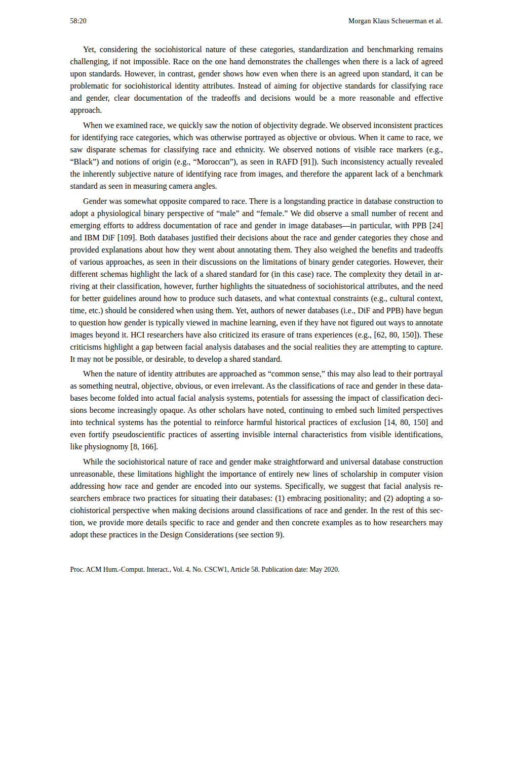58:20 Morgan Klaus Scheuerman et al.
Yet, considering the sociohistorical nature of these categories, standardization and benchmarking remains challenging, if not impossible. Race on the one hand demonstrates the challenges when there is a lack of agreed upon standards. However, in contrast, gender shows how even when there is an agreed upon standard, it can be problematic for sociohistorical identity attributes. Instead of aiming for objective standards for classifying race and gender, clear documentation of the tradeoffs and decisions would be a more reasonable and effective approach.
When we examined race, we quickly saw the notion of objectivity degrade. We observed inconsistent practices for identifying race categories, which was otherwise portrayed as objective or obvious. When it came to race, we saw disparate schemas for classifying race and ethnicity. We observed notions of visible race markers (e.g., “Black”) and notions of origin (e.g., “Moroccan”), as seen in RAFD [91]). Such inconsistency actually revealed the inherently subjective nature of identifying race from images, and therefore the apparent lack of a benchmark standard as seen in measuring camera angles.
Gender was somewhat opposite compared to race. There is a longstanding practice in database construction to adopt a physiological binary perspective of “male” and “female.” We did observe a small number of recent and emerging efforts to address documentation of race and gender in image databases—in particular, with PPB [24] and IBM DiF [109]. Both databases justified their decisions about the race and gender categories they chose and provided explanations about how they went about annotating them. They also weighed the benefits and tradeoffs of various approaches, as seen in their discussions on the limitations of binary gender categories. However, their different schemas highlight the lack of a shared standard for (in this case) race. The complexity they detail in arriving at their classification, however, further highlights the situatedness of sociohistorical attributes, and the need for better guidelines around how to produce such datasets, and what contextual constraints (e.g., cultural context, time, etc.) should be considered when using them. Yet, authors of newer databases (i.e., DiF and PPB) have begun to question how gender is typically viewed in machine learning, even if they have not figured out ways to annotate images beyond it. HCI researchers have also criticized its erasure of trans experiences (e.g., [62, 80, 150]). These criticisms highlight a gap between facial analysis databases and the social realities they are attempting to capture. It may not be possible, or desirable, to develop a shared standard.
When the nature of identity attributes are approached as “common sense,” this may also lead to their portrayal as something neutral, objective, obvious, or even irrelevant. As the classifications of race and gender in these databases become folded into actual facial analysis systems, potentials for assessing the impact of classification decisions become increasingly opaque. As other scholars have noted, continuing to embed such limited perspectives into technical systems has the potential to reinforce harmful historical practices of exclusion [14, 80, 150] and even fortify pseudoscientific practices of asserting invisible internal characteristics from visible identifications, like physiognomy [8, 166].
While the sociohistorical nature of race and gender make straightforward and universal database construction unreasonable, these limitations highlight the importance of entirely new lines of scholarship in computer vision addressing how race and gender are encoded into our systems. Specifically, we suggest that facial analysis researchers embrace two practices for situating their databases: (1) embracing positionality; and (2) adopting a sociohistorical perspective when making decisions around classifications of race and gender. In the rest of this section, we provide more details specific to race and gender and then concrete examples as to how researchers may adopt these practices in the Design Considerations (see section 9).
Proc. ACM Hum.-Comput. Interact., Vol. 4, No. CSCW1, Article 58. Publication date: May 2020.